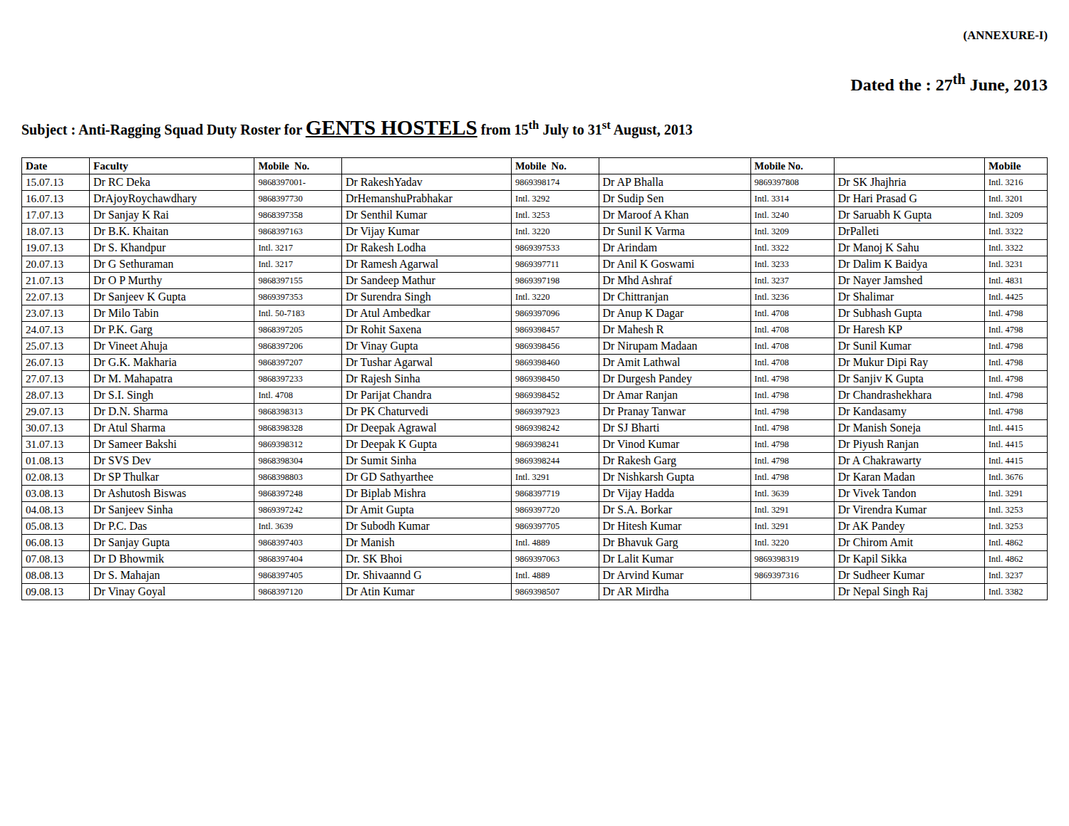(ANNEXURE-I)
Dated the : 27th June, 2013
Subject : Anti-Ragging Squad Duty Roster for GENTS HOSTELS from 15th July to 31st August, 2013
| Date | Faculty | Mobile No. | | Mobile No. | | Mobile No. | | Mobile |
| --- | --- | --- | --- | --- | --- | --- | --- | --- |
| 15.07.13 | Dr RC Deka | 9868397001- | Dr RakeshYadav | 9869398174 | Dr AP Bhalla | 9869397808 | Dr SK Jhajhria | Intl. 3216 |
| 16.07.13 | DrAjoyRoychawdhary | 9868397730 | DrHemanshuPrabhakar | Intl. 3292 | Dr Sudip Sen | Intl. 3314 | Dr Hari Prasad G | Intl. 3201 |
| 17.07.13 | Dr Sanjay K Rai | 9868397358 | Dr Senthil Kumar | Intl. 3253 | Dr Maroof A Khan | Intl. 3240 | Dr Saruabh K Gupta | Intl. 3209 |
| 18.07.13 | Dr B.K. Khaitan | 9868397163 | Dr Vijay Kumar | Intl. 3220 | Dr Sunil K Varma | Intl. 3209 | DrPalleti | Intl. 3322 |
| 19.07.13 | Dr S. Khandpur | Intl. 3217 | Dr Rakesh Lodha | 9869397533 | Dr Arindam | Intl. 3322 | Dr Manoj K Sahu | Intl. 3322 |
| 20.07.13 | Dr G Sethuraman | Intl. 3217 | Dr Ramesh Agarwal | 9869397711 | Dr Anil K Goswami | Intl. 3233 | Dr Dalim K Baidya | Intl. 3231 |
| 21.07.13 | Dr O P Murthy | 9868397155 | Dr Sandeep Mathur | 9869397198 | Dr Mhd Ashraf | Intl. 3237 | Dr Nayer Jamshed | Intl. 4831 |
| 22.07.13 | Dr Sanjeev K Gupta | 9869397353 | Dr Surendra Singh | Intl. 3220 | Dr Chittranjan | Intl. 3236 | Dr Shalimar | Intl. 4425 |
| 23.07.13 | Dr Milo Tabin | Intl. 50-7183 | Dr Atul Ambedkar | 9869397096 | Dr Anup K Dagar | Intl. 4708 | Dr Subhash Gupta | Intl. 4798 |
| 24.07.13 | Dr P.K. Garg | 9868397205 | Dr Rohit Saxena | 9869398457 | Dr Mahesh R | Intl. 4708 | Dr Haresh KP | Intl. 4798 |
| 25.07.13 | Dr Vineet Ahuja | 9868397206 | Dr Vinay Gupta | 9869398456 | Dr Nirupam Madaan | Intl. 4708 | Dr Sunil Kumar | Intl. 4798 |
| 26.07.13 | Dr G.K. Makharia | 9868397207 | Dr Tushar Agarwal | 9869398460 | Dr Amit Lathwal | Intl. 4708 | Dr Mukur Dipi Ray | Intl. 4798 |
| 27.07.13 | Dr M. Mahapatra | 9868397233 | Dr Rajesh Sinha | 9869398450 | Dr Durgesh Pandey | Intl. 4798 | Dr Sanjiv K Gupta | Intl. 4798 |
| 28.07.13 | Dr S.I. Singh | Intl. 4708 | Dr Parijat Chandra | 9869398452 | Dr Amar Ranjan | Intl. 4798 | Dr Chandrashekhara | Intl. 4798 |
| 29.07.13 | Dr D.N. Sharma | 9868398313 | Dr PK Chaturvedi | 9869397923 | Dr Pranay Tanwar | Intl. 4798 | Dr Kandasamy | Intl. 4798 |
| 30.07.13 | Dr Atul Sharma | 9868398328 | Dr Deepak Agrawal | 9869398242 | Dr SJ Bharti | Intl. 4798 | Dr Manish Soneja | Intl. 4415 |
| 31.07.13 | Dr Sameer Bakshi | 9869398312 | Dr Deepak K Gupta | 9869398241 | Dr Vinod Kumar | Intl. 4798 | Dr Piyush Ranjan | Intl. 4415 |
| 01.08.13 | Dr SVS Dev | 9868398304 | Dr Sumit Sinha | 9869398244 | Dr Rakesh Garg | Intl. 4798 | Dr A Chakrawarty | Intl. 4415 |
| 02.08.13 | Dr SP Thulkar | 9868398803 | Dr GD Sathyarthee | Intl. 3291 | Dr Nishkarsh Gupta | Intl. 4798 | Dr Karan Madan | Intl. 3676 |
| 03.08.13 | Dr Ashutosh Biswas | 9868397248 | Dr Biplab Mishra | 9868397719 | Dr Vijay Hadda | Intl. 3639 | Dr Vivek Tandon | Intl. 3291 |
| 04.08.13 | Dr Sanjeev Sinha | 9869397242 | Dr Amit Gupta | 9869397720 | Dr S.A. Borkar | Intl. 3291 | Dr Virendra Kumar | Intl. 3253 |
| 05.08.13 | Dr P.C. Das | Intl. 3639 | Dr Subodh Kumar | 9869397705 | Dr Hitesh Kumar | Intl. 3291 | Dr AK Pandey | Intl. 3253 |
| 06.08.13 | Dr Sanjay Gupta | 9868397403 | Dr Manish | Intl. 4889 | Dr Bhavuk Garg | Intl. 3220 | Dr Chirom Amit | Intl. 4862 |
| 07.08.13 | Dr D Bhowmik | 9868397404 | Dr. SK Bhoi | 9869397063 | Dr Lalit Kumar | 9869398319 | Dr Kapil Sikka | Intl. 4862 |
| 08.08.13 | Dr S. Mahajan | 9868397405 | Dr. Shivaannd G | Intl. 4889 | Dr Arvind Kumar | 9869397316 | Dr Sudheer Kumar | Intl. 3237 |
| 09.08.13 | Dr Vinay Goyal | 9868397120 | Dr Atin Kumar | 9869398507 | Dr AR Mirdha | | Dr Nepal Singh Raj | Intl. 3382 |